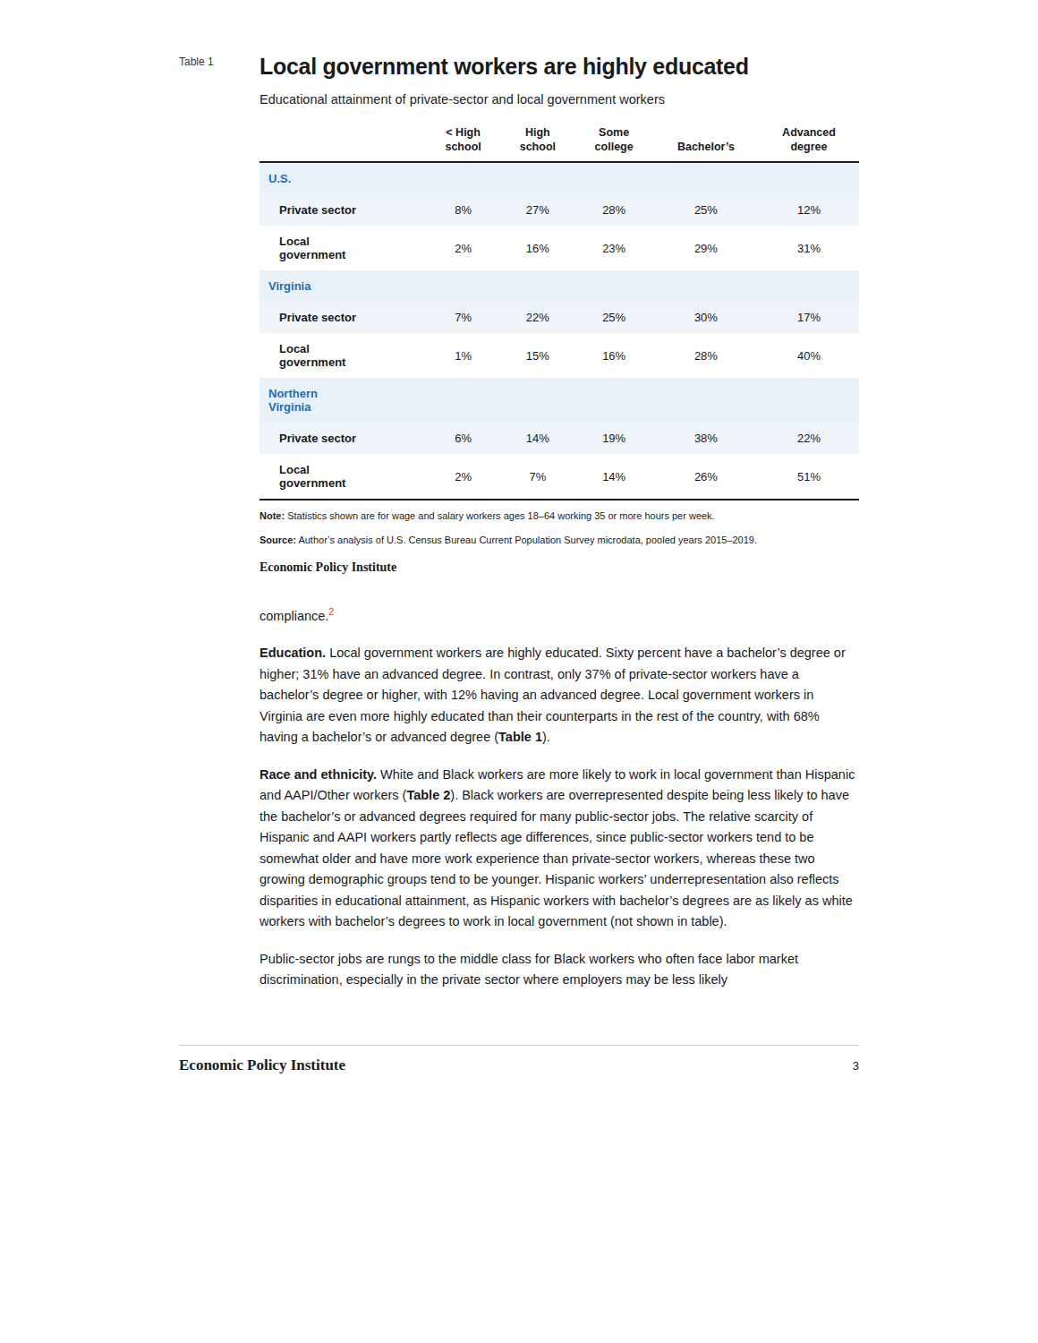Table 1
Local government workers are highly educated
Educational attainment of private-sector and local government workers
| | < High school | High school | Some college | Bachelor’s | Advanced degree |
| --- | --- | --- | --- | --- | --- |
| U.S. |
| Private sector | 8% | 27% | 28% | 25% | 12% |
| Local government | 2% | 16% | 23% | 29% | 31% |
| Virginia |
| Private sector | 7% | 22% | 25% | 30% | 17% |
| Local government | 1% | 15% | 16% | 28% | 40% |
| Northern Virginia |
| Private sector | 6% | 14% | 19% | 38% | 22% |
| Local government | 2% | 7% | 14% | 26% | 51% |
Note: Statistics shown are for wage and salary workers ages 18–64 working 35 or more hours per week.
Source: Author’s analysis of U.S. Census Bureau Current Population Survey microdata, pooled years 2015–2019.
Economic Policy Institute
compliance.2
Education. Local government workers are highly educated. Sixty percent have a bachelor’s degree or higher; 31% have an advanced degree. In contrast, only 37% of private-sector workers have a bachelor’s degree or higher, with 12% having an advanced degree. Local government workers in Virginia are even more highly educated than their counterparts in the rest of the country, with 68% having a bachelor’s or advanced degree (Table 1).
Race and ethnicity. White and Black workers are more likely to work in local government than Hispanic and AAPI/Other workers (Table 2). Black workers are overrepresented despite being less likely to have the bachelor’s or advanced degrees required for many public-sector jobs. The relative scarcity of Hispanic and AAPI workers partly reflects age differences, since public-sector workers tend to be somewhat older and have more work experience than private-sector workers, whereas these two growing demographic groups tend to be younger. Hispanic workers’ underrepresentation also reflects disparities in educational attainment, as Hispanic workers with bachelor’s degrees are as likely as white workers with bachelor’s degrees to work in local government (not shown in table).
Public-sector jobs are rungs to the middle class for Black workers who often face labor market discrimination, especially in the private sector where employers may be less likely
Economic Policy Institute
3